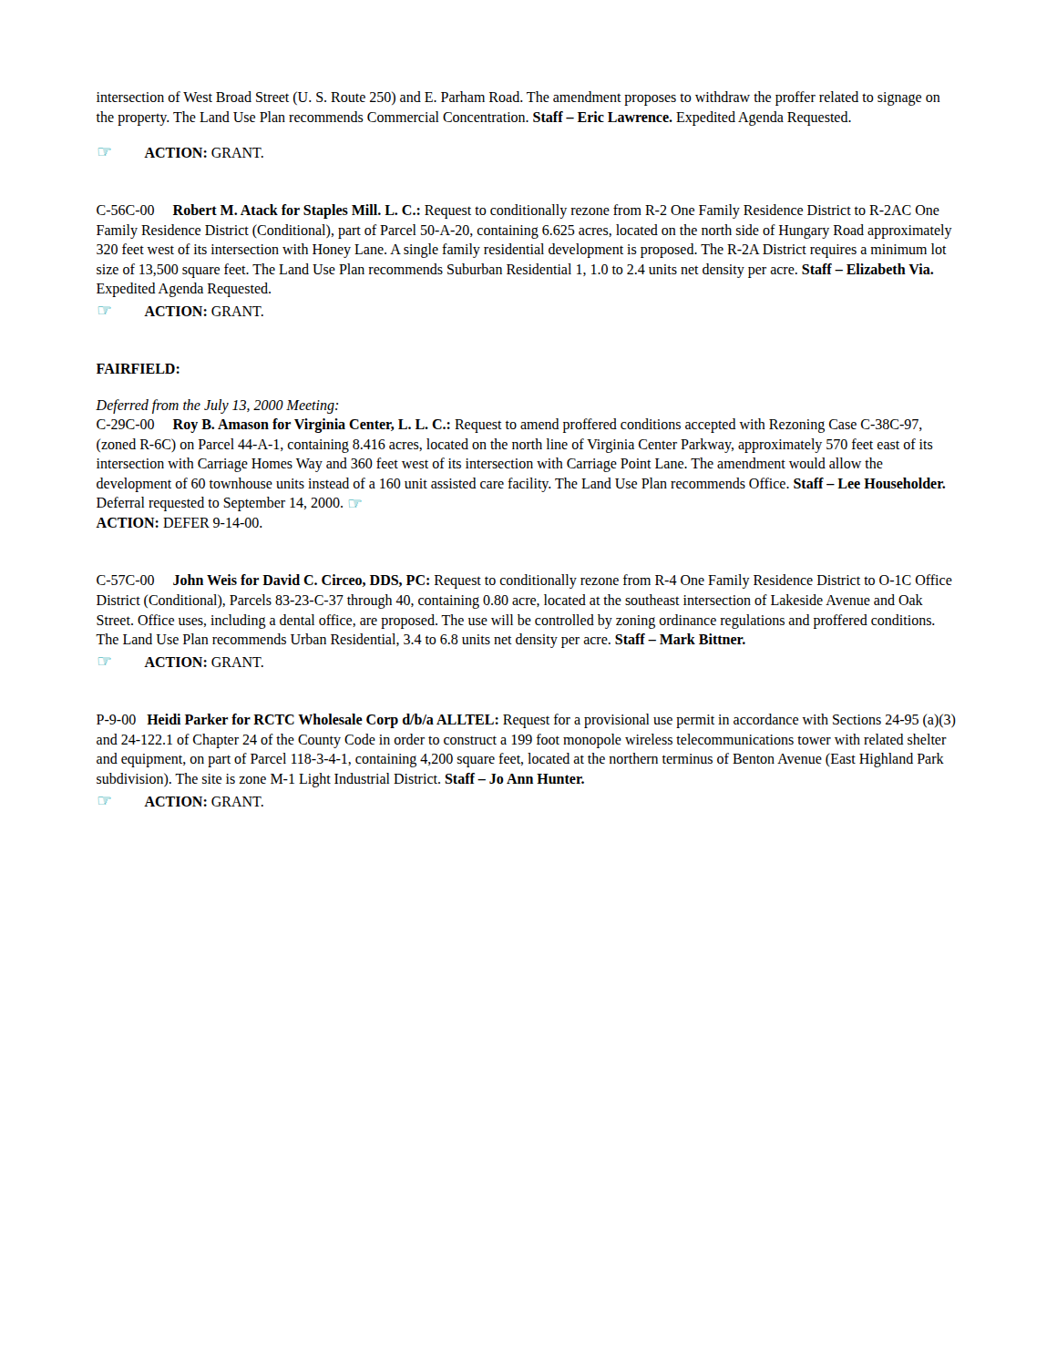intersection of West Broad Street (U. S. Route 250) and E. Parham Road. The amendment proposes to withdraw the proffer related to signage on the property. The Land Use Plan recommends Commercial Concentration. Staff – Eric Lawrence. Expedited Agenda Requested.
☞ACTION: GRANT.
C-56C-00 Robert M. Atack for Staples Mill. L. C.: Request to conditionally rezone from R-2 One Family Residence District to R-2AC One Family Residence District (Conditional), part of Parcel 50-A-20, containing 6.625 acres, located on the north side of Hungary Road approximately 320 feet west of its intersection with Honey Lane. A single family residential development is proposed. The R-2A District requires a minimum lot size of 13,500 square feet. The Land Use Plan recommends Suburban Residential 1, 1.0 to 2.4 units net density per acre. Staff – Elizabeth Via. Expedited Agenda Requested.
☞ACTION: GRANT.
FAIRFIELD:
Deferred from the July 13, 2000 Meeting:
C-29C-00 Roy B. Amason for Virginia Center, L. L. C.: Request to amend proffered conditions accepted with Rezoning Case C-38C-97, (zoned R-6C) on Parcel 44-A-1, containing 8.416 acres, located on the north line of Virginia Center Parkway, approximately 570 feet east of its intersection with Carriage Homes Way and 360 feet west of its intersection with Carriage Point Lane. The amendment would allow the development of 60 townhouse units instead of a 160 unit assisted care facility. The Land Use Plan recommends Office. Staff – Lee Householder. Deferral requested to September 14, 2000. ☞
ACTION: DEFER 9-14-00.
C-57C-00 John Weis for David C. Circeo, DDS, PC: Request to conditionally rezone from R-4 One Family Residence District to O-1C Office District (Conditional), Parcels 83-23-C-37 through 40, containing 0.80 acre, located at the southeast intersection of Lakeside Avenue and Oak Street. Office uses, including a dental office, are proposed. The use will be controlled by zoning ordinance regulations and proffered conditions. The Land Use Plan recommends Urban Residential, 3.4 to 6.8 units net density per acre. Staff – Mark Bittner.
☞ACTION: GRANT.
P-9-00 Heidi Parker for RCTC Wholesale Corp d/b/a ALLTEL: Request for a provisional use permit in accordance with Sections 24-95 (a)(3) and 24-122.1 of Chapter 24 of the County Code in order to construct a 199 foot monopole wireless telecommunications tower with related shelter and equipment, on part of Parcel 118-3-4-1, containing 4,200 square feet, located at the northern terminus of Benton Avenue (East Highland Park subdivision). The site is zone M-1 Light Industrial District. Staff – Jo Ann Hunter.
☞ACTION: GRANT.